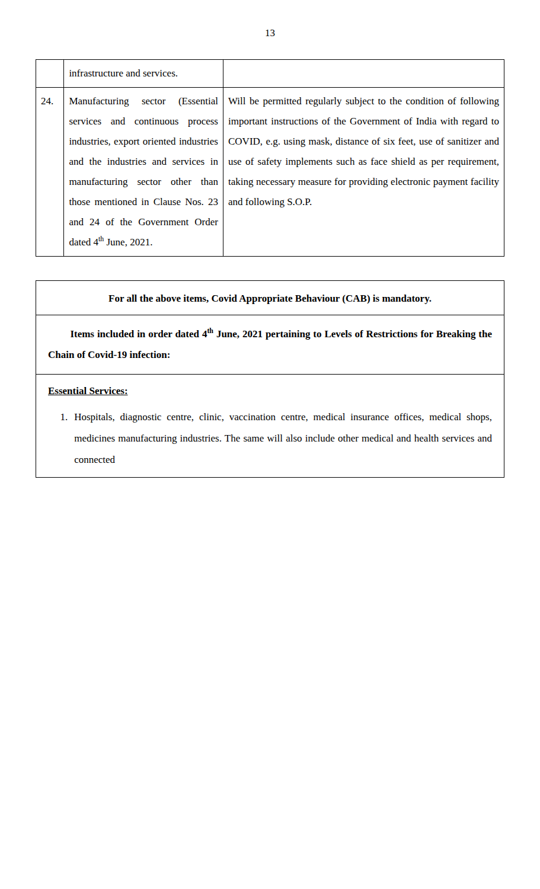13
| | infrastructure and services. | |
| 24. | Manufacturing sector (Essential services and continuous process industries, export oriented industries and the industries and services in manufacturing sector other than those mentioned in Clause Nos. 23 and 24 of the Government Order dated 4 th June, 2021. | Will be permitted regularly subject to the condition of following important instructions of the Government of India with regard to COVID, e.g. using mask, distance of six feet, use of sanitizer and use of safety implements such as face shield as per requirement, taking necessary measure for providing electronic payment facility and following S.O.P. |
For all the above items, Covid Appropriate Behaviour (CAB) is mandatory.
Items included in order dated 4th June, 2021 pertaining to Levels of Restrictions for Breaking the Chain of Covid-19 infection:
Essential Services:
Hospitals, diagnostic centre, clinic, vaccination centre, medical insurance offices, medical shops, medicines manufacturing industries. The same will also include other medical and health services and connected